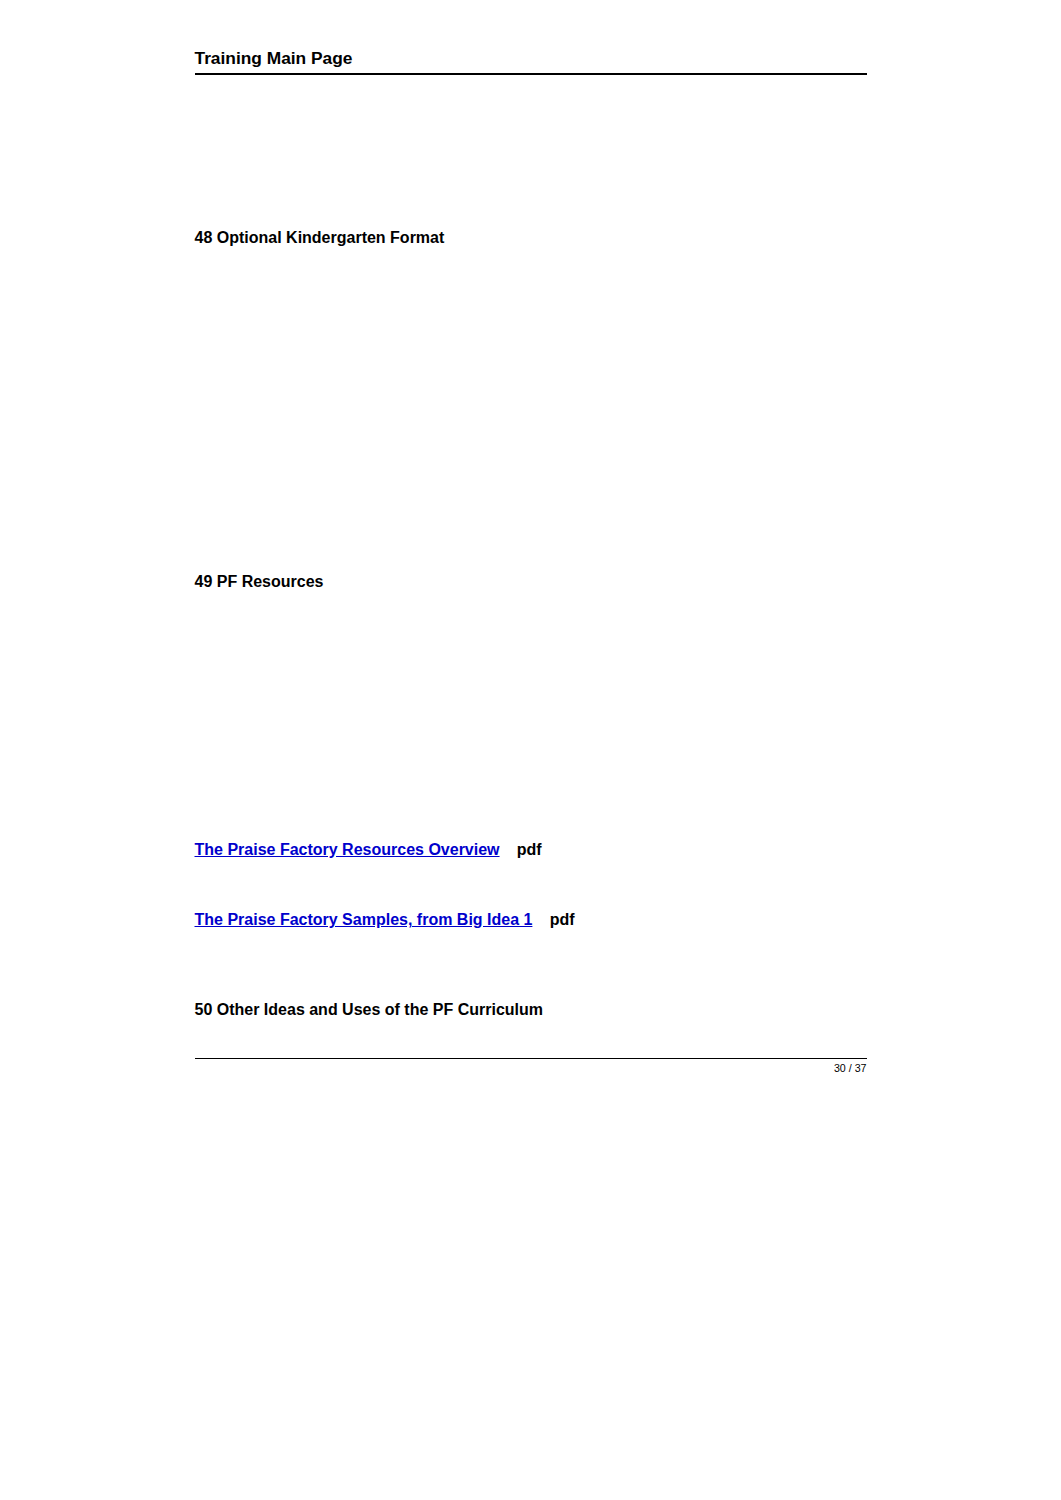Training Main Page
48 Optional Kindergarten Format
49 PF Resources
The Praise Factory Resources Overview pdf
The Praise Factory Samples, from Big Idea 1 pdf
50 Other Ideas and Uses of the PF Curriculum
30 / 37